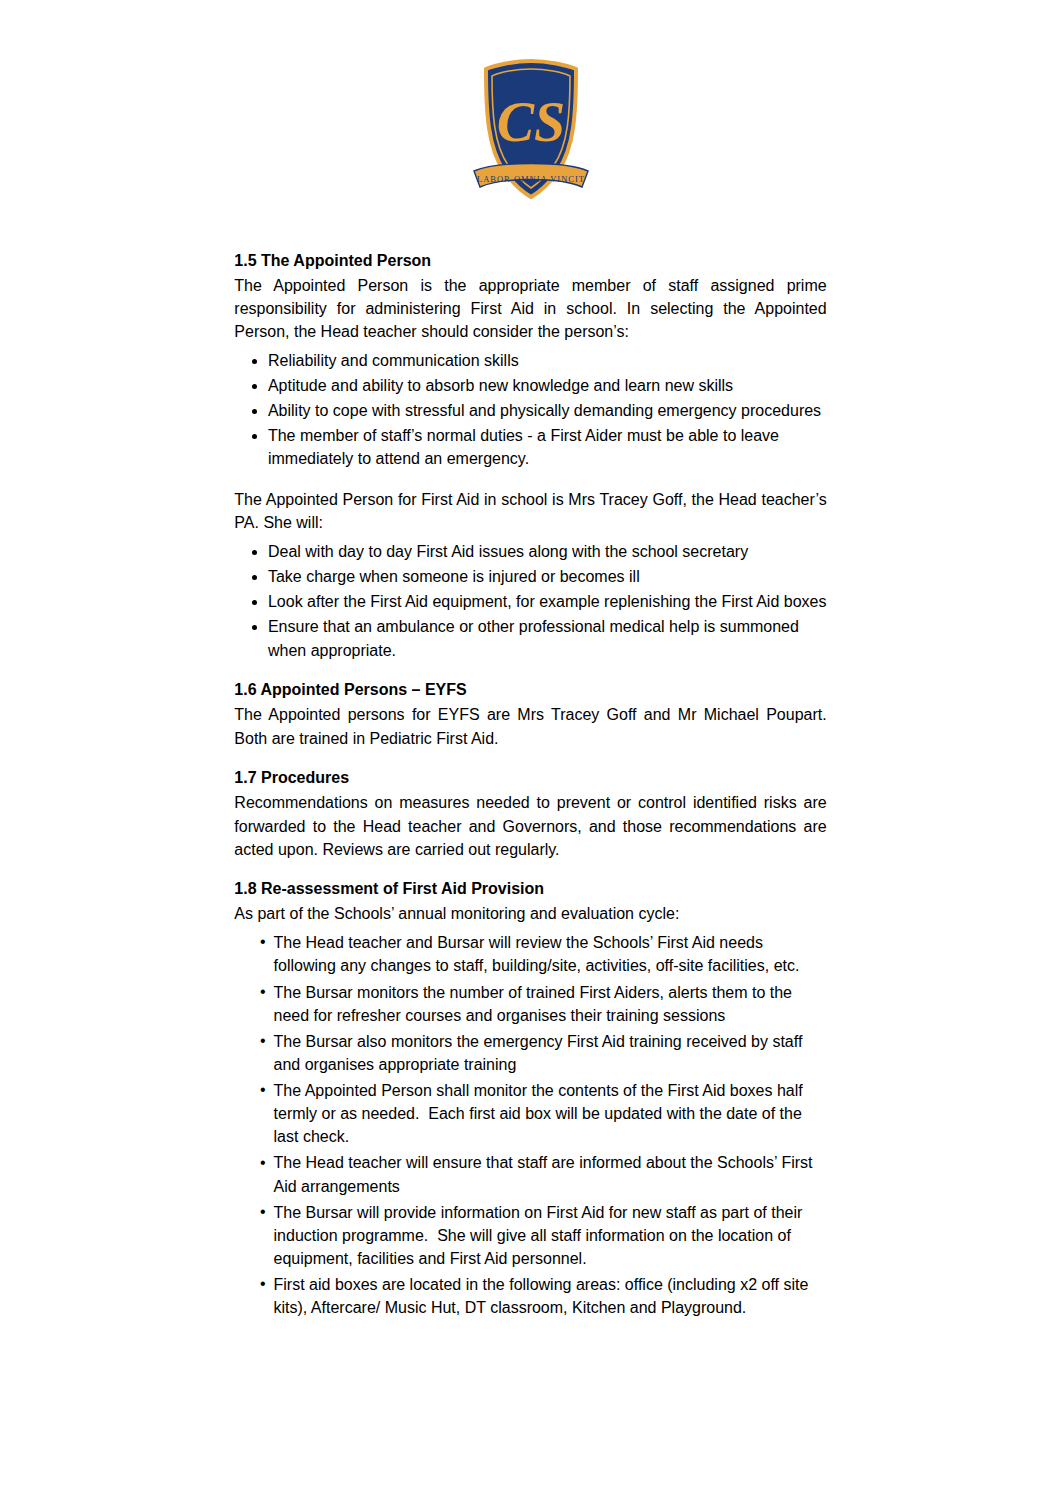CS LABOR OMNIA VINCIT
1.5 The Appointed Person
The Appointed Person is the appropriate member of staff assigned prime responsibility for administering First Aid in school. In selecting the Appointed Person, the Head teacher should consider the person’s:
Reliability and communication skills
Aptitude and ability to absorb new knowledge and learn new skills
Ability to cope with stressful and physically demanding emergency procedures
The member of staff’s normal duties - a First Aider must be able to leave immediately to attend an emergency.
The Appointed Person for First Aid in school is Mrs Tracey Goff, the Head teacher’s PA. She will:
Deal with day to day First Aid issues along with the school secretary
Take charge when someone is injured or becomes ill
Look after the First Aid equipment, for example replenishing the First Aid boxes
Ensure that an ambulance or other professional medical help is summoned when appropriate.
1.6 Appointed Persons – EYFS
The Appointed persons for EYFS are Mrs Tracey Goff and Mr Michael Poupart. Both are trained in Pediatric First Aid.
1.7 Procedures
Recommendations on measures needed to prevent or control identified risks are forwarded to the Head teacher and Governors, and those recommendations are acted upon. Reviews are carried out regularly.
1.8 Re-assessment of First Aid Provision
As part of the Schools’ annual monitoring and evaluation cycle:
The Head teacher and Bursar will review the Schools’ First Aid needs following any changes to staff, building/site, activities, off-site facilities, etc.
The Bursar monitors the number of trained First Aiders, alerts them to the need for refresher courses and organises their training sessions
The Bursar also monitors the emergency First Aid training received by staff and organises appropriate training
The Appointed Person shall monitor the contents of the First Aid boxes half termly or as needed. Each first aid box will be updated with the date of the last check.
The Head teacher will ensure that staff are informed about the Schools’ First Aid arrangements
The Bursar will provide information on First Aid for new staff as part of their induction programme. She will give all staff information on the location of equipment, facilities and First Aid personnel.
First aid boxes are located in the following areas: office (including x2 off site kits), Aftercare/ Music Hut, DT classroom, Kitchen and Playground.